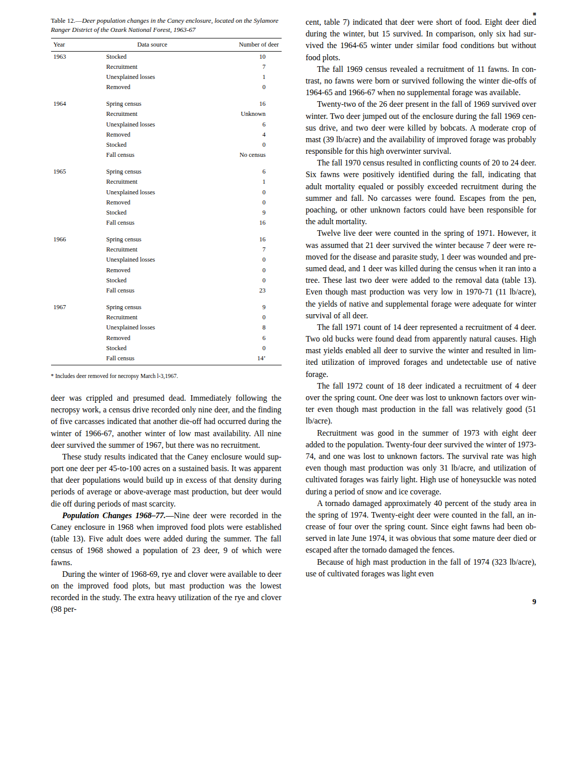■
Table 12. — Deer population changes in the Caney enclosure, located on the Sylamore Ranger District of the Ozark National Forest, 1963-67
| Year | Data source | Number of deer |
| --- | --- | --- |
| 1963 | Stocked | 10 |
| | Recruitment | 7 |
| | Unexplained losses | 1 |
| | Removed | 0 |
| 1964 | Spring census | 16 |
| | Recruitment | Unknown |
| | Unexplained losses | 6 |
| | Removed | 4 |
| | Stocked | 0 |
| | Fall census | No census |
| 1965 | Spring census | 6 |
| | Recruitment | 1 |
| | Unexplained losses | 0 |
| | Removed | 0 |
| | Stocked | 9 |
| | Fall census | 16 |
| 1966 | Spring census | 16 |
| | Recruitment | 7 |
| | Unexplained losses | 0 |
| | Removed | 0 |
| | Stocked | 0 |
| | Fall census | 23 |
| 1967 | Spring census | 9 |
| | Recruitment | 0 |
| | Unexplained losses | 8 |
| | Removed | 6 |
| | Stocked | 0 |
| | Fall census | 14’ |
* Includes deer removed for necropsy March l-3,1967.
deer was crippled and presumed dead. Immediately following the necropsy work, a census drive recorded only nine deer, and the finding of five carcasses indicated that another die-off had occurred during the winter of 1966-67, another winter of low mast availability. All nine deer survived the summer of 1967, but there was no recruitment.
These study results indicated that the Caney enclosure would support one deer per 45-to-100 acres on a sustained basis. It was apparent that deer populations would build up in excess of that density during periods of average or above-average mast production, but deer would die off during periods of mast scarcity.
Population Changes 1968–77.—Nine deer were recorded in the Caney enclosure in 1968 when improved food plots were established (table 13). Five adult does were added during the summer. The fall census of 1968 showed a population of 23 deer, 9 of which were fawns.
During the winter of 1968-69, rye and clover were available to deer on the improved food plots, but mast production was the lowest recorded in the study. The extra heavy utilization of the rye and clover (98 per-
cent, table 7) indicated that deer were short of food. Eight deer died during the winter, but 15 survived. In comparison, only six had survived the 1964-65 winter under similar food conditions but without food plots.
The fall 1969 census revealed a recruitment of 11 fawns. In contrast, no fawns were born or survived following the winter die-offs of 1964-65 and 1966-67 when no supplemental forage was available.
Twenty-two of the 26 deer present in the fall of 1969 survived over winter. Two deer jumped out of the enclosure during the fall 1969 census drive, and two deer were killed by bobcats. A moderate crop of mast (39 lb/acre) and the availability of improved forage was probably responsible for this high overwinter survival.
The fall 1970 census resulted in conflicting counts of 20 to 24 deer. Six fawns were positively identified during the fall, indicating that adult mortality equaled or possibly exceeded recruitment during the summer and fall. No carcasses were found. Escapes from the pen, poaching, or other unknown factors could have been responsible for the adult mortality.
Twelve live deer were counted in the spring of 1971. However, it was assumed that 21 deer survived the winter because 7 deer were removed for the disease and parasite study, 1 deer was wounded and presumed dead, and 1 deer was killed during the census when it ran into a tree. These last two deer were added to the removal data (table 13). Even though mast production was very low in 1970-71 (11 lb/acre), the yields of native and supplemental forage were adequate for winter survival of all deer.
The fall 1971 count of 14 deer represented a recruitment of 4 deer. Two old bucks were found dead from apparently natural causes. High mast yields enabled all deer to survive the winter and resulted in limited utilization of improved forages and undetectable use of native forage.
The fall 1972 count of 18 deer indicated a recruitment of 4 deer over the spring count. One deer was lost to unknown factors over winter even though mast production in the fall was relatively good (51 lb/acre).
Recruitment was good in the summer of 1973 with eight deer added to the population. Twenty-four deer survived the winter of 1973-74, and one was lost to unknown factors. The survival rate was high even though mast production was only 31 lb/acre, and utilization of cultivated forages was fairly light. High use of honeysuckle was noted during a period of snow and ice coverage.
A tornado damaged approximately 40 percent of the study area in the spring of 1974. Twenty-eight deer were counted in the fall, an increase of four over the spring count. Since eight fawns had been observed in late June 1974, it was obvious that some mature deer died or escaped after the tornado damaged the fences.
Because of high mast production in the fall of 1974 (323 lb/acre), use of cultivated forages was light even
9